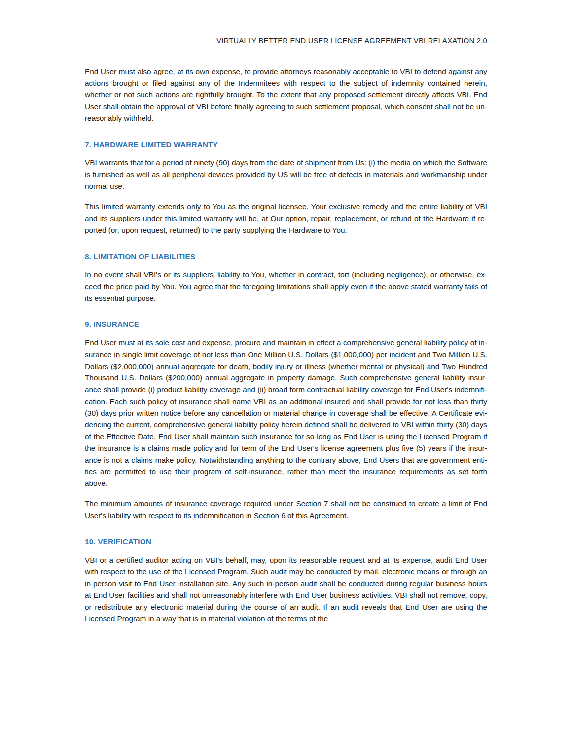VIRTUALLY BETTER END USER LICENSE AGREEMENT VBI RELAXATION 2.0
End User must also agree, at its own expense, to provide attorneys reasonably acceptable to VBI to defend against any actions brought or filed against any of the Indemnitees with respect to the subject of indemnity contained herein, whether or not such actions are rightfully brought. To the extent that any proposed settlement directly affects VBI, End User shall obtain the approval of VBI before finally agreeing to such settlement proposal, which consent shall not be unreasonably withheld.
7. HARDWARE LIMITED WARRANTY
VBI warrants that for a period of ninety (90) days from the date of shipment from Us: (i) the media on which the Software is furnished as well as all peripheral devices provided by US will be free of defects in materials and workmanship under normal use.
This limited warranty extends only to You as the original licensee. Your exclusive remedy and the entire liability of VBI and its suppliers under this limited warranty will be, at Our option, repair, replacement, or refund of the Hardware if reported (or, upon request, returned) to the party supplying the Hardware to You.
8. LIMITATION OF LIABILITIES
In no event shall VBI's or its suppliers' liability to You, whether in contract, tort (including negligence), or otherwise, exceed the price paid by You. You agree that the foregoing limitations shall apply even if the above stated warranty fails of its essential purpose.
9. INSURANCE
End User must at its sole cost and expense, procure and maintain in effect a comprehensive general liability policy of insurance in single limit coverage of not less than One Million U.S. Dollars ($1,000,000) per incident and Two Million U.S. Dollars ($2,000,000) annual aggregate for death, bodily injury or illness (whether mental or physical) and Two Hundred Thousand U.S. Dollars ($200,000) annual aggregate in property damage. Such comprehensive general liability insurance shall provide (i) product liability coverage and (ii) broad form contractual liability coverage for End User's indemnification. Each such policy of insurance shall name VBI as an additional insured and shall provide for not less than thirty (30) days prior written notice before any cancellation or material change in coverage shall be effective. A Certificate evidencing the current, comprehensive general liability policy herein defined shall be delivered to VBI within thirty (30) days of the Effective Date. End User shall maintain such insurance for so long as End User is using the Licensed Program if the insurance is a claims made policy and for term of the End User's license agreement plus five (5) years if the insurance is not a claims make policy. Notwithstanding anything to the contrary above, End Users that are government entities are permitted to use their program of self-insurance, rather than meet the insurance requirements as set forth above.
The minimum amounts of insurance coverage required under Section 7 shall not be construed to create a limit of End User's liability with respect to its indemnification in Section 6 of this Agreement.
10. VERIFICATION
VBI or a certified auditor acting on VBI's behalf, may, upon its reasonable request and at its expense, audit End User with respect to the use of the Licensed Program. Such audit may be conducted by mail, electronic means or through an in-person visit to End User installation site. Any such in-person audit shall be conducted during regular business hours at End User facilities and shall not unreasonably interfere with End User business activities. VBI shall not remove, copy, or redistribute any electronic material during the course of an audit. If an audit reveals that End User are using the Licensed Program in a way that is in material violation of the terms of the